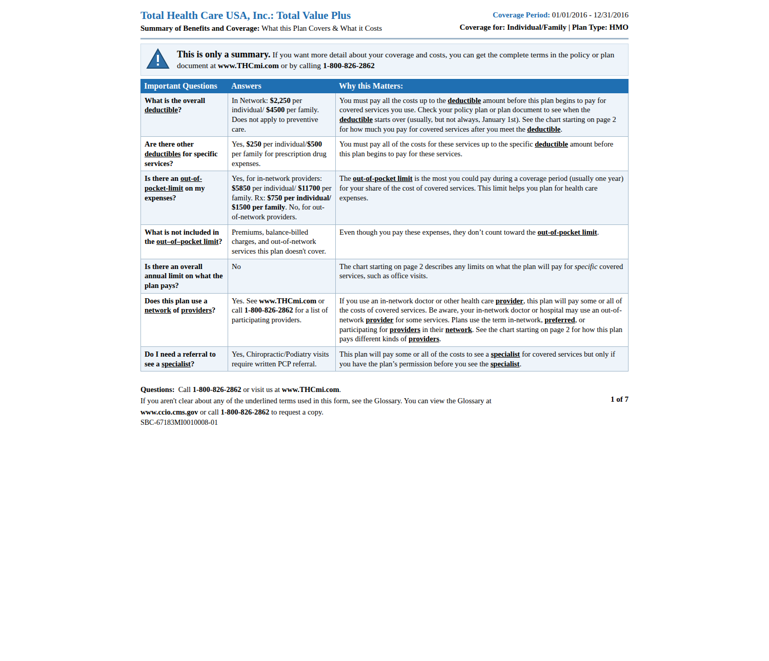Total Health Care USA, Inc.: Total Value Plus
Summary of Benefits and Coverage: What this Plan Covers & What it Costs
Coverage Period: 01/01/2016 - 12/31/2016
Coverage for: Individual/Family | Plan Type: HMO
This is only a summary. If you want more detail about your coverage and costs, you can get the complete terms in the policy or plan document at www.THCmi.com or by calling 1-800-826-2862
| Important Questions | Answers | Why this Matters: |
| --- | --- | --- |
| What is the overall deductible ? | In Network: $2,250 per individual/ $4500 per family. Does not apply to preventive care. | You must pay all the costs up to the deductible amount before this plan begins to pay for covered services you use. Check your policy plan or plan document to see when the deductible starts over (usually, but not always, January 1st). See the chart starting on page 2 for how much you pay for covered services after you meet the deductible . |
| Are there other deductibles for specific services? | Yes, $250 per individual/ $500 per family for prescription drug expenses. | You must pay all of the costs for these services up to the specific deductible amount before this plan begins to pay for these services. |
| Is there an out-of-pocket-limit on my expenses? | Yes, for in-network providers: $5850 per individual/ $11700 per family. Rx: $750 per individual/ $1500 per family . No, for out-of-network providers. | The out-of-pocket limit is the most you could pay during a coverage period (usually one year) for your share of the cost of covered services. This limit helps you plan for health care expenses. |
| What is not included in the out–of–pocket limit ? | Premiums, balance-billed charges, and out-of-network services this plan doesn't cover. | Even though you pay these expenses, they don’t count toward the out-of-pocket limit . |
| Is there an overall annual limit on what the plan pays? | No | The chart starting on page 2 describes any limits on what the plan will pay for specific covered services, such as office visits. |
| Does this plan use a network of providers ? | Yes. See www.THCmi.com or call 1-800-826-2862 for a list of participating providers. | If you use an in-network doctor or other health care provider , this plan will pay some or all of the costs of covered services. Be aware, your in-network doctor or hospital may use an out-of-network provider for some services. Plans use the term in-network, preferred , or participating for providers in their network . See the chart starting on page 2 for how this plan pays different kinds of providers . |
| Do I need a referral to see a specialist ? | Yes, Chiropractic/Podiatry visits require written PCP referral. | This plan will pay some or all of the costs to see a specialist for covered services but only if you have the plan’s permission before you see the specialist . |
1 of 7
Questions: Call 1-800-826-2862 or visit us at www.THCmi.com.
If you aren't clear about any of the underlined terms used in this form, see the Glossary. You can view the Glossary at
www.ccio.cms.gov or call 1-800-826-2862 to request a copy.
SBC-67183MI0010008-01